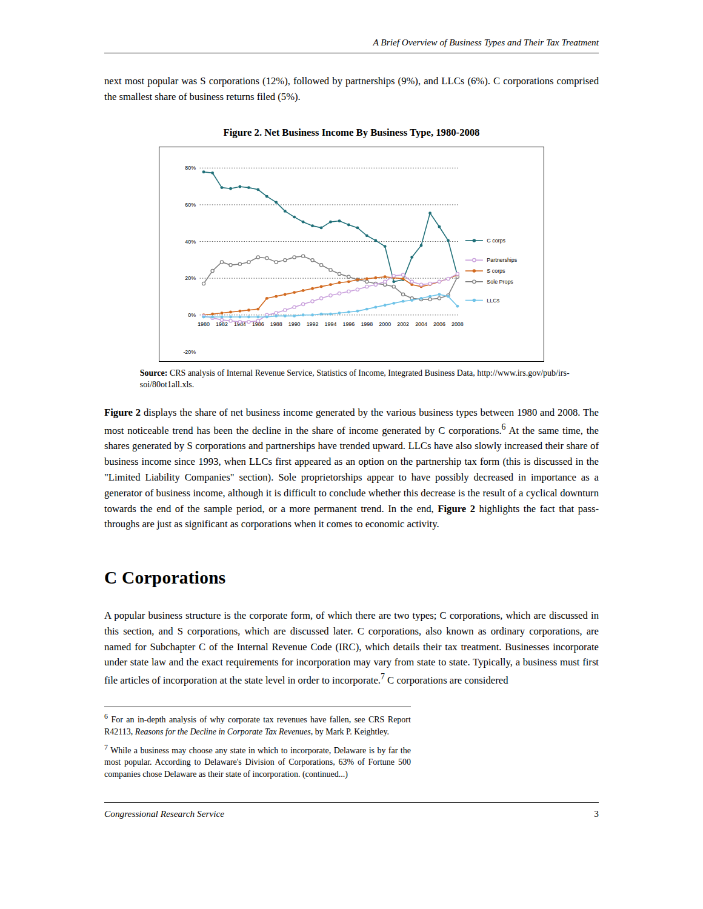A Brief Overview of Business Types and Their Tax Treatment
next most popular was S corporations (12%), followed by partnerships (9%), and LLCs (6%). C corporations comprised the smallest share of business returns filed (5%).
Figure 2. Net Business Income By Business Type, 1980-2008
80% 60% 40% 20% 0% -20% 1980 1982 1984 1986 1988 1990 1992 1994 1980 1982 1984 1986 1988 1990 1992 1994 1996 1998 2000 2002 2004 2006 2008 C corps Partnerships S corps Sole Props LLCs
Source: CRS analysis of Internal Revenue Service, Statistics of Income, Integrated Business Data, http://www.irs.gov/pub/irs-soi/80ot1all.xls.
Figure 2 displays the share of net business income generated by the various business types between 1980 and 2008. The most noticeable trend has been the decline in the share of income generated by C corporations.6 At the same time, the shares generated by S corporations and partnerships have trended upward. LLCs have also slowly increased their share of business income since 1993, when LLCs first appeared as an option on the partnership tax form (this is discussed in the "Limited Liability Companies" section). Sole proprietorships appear to have possibly decreased in importance as a generator of business income, although it is difficult to conclude whether this decrease is the result of a cyclical downturn towards the end of the sample period, or a more permanent trend. In the end, Figure 2 highlights the fact that pass-throughs are just as significant as corporations when it comes to economic activity.
C Corporations
A popular business structure is the corporate form, of which there are two types; C corporations, which are discussed in this section, and S corporations, which are discussed later. C corporations, also known as ordinary corporations, are named for Subchapter C of the Internal Revenue Code (IRC), which details their tax treatment. Businesses incorporate under state law and the exact requirements for incorporation may vary from state to state. Typically, a business must first file articles of incorporation at the state level in order to incorporate.7 C corporations are considered
6 For an in-depth analysis of why corporate tax revenues have fallen, see CRS Report R42113, Reasons for the Decline in Corporate Tax Revenues, by Mark P. Keightley.
7 While a business may choose any state in which to incorporate, Delaware is by far the most popular. According to Delaware's Division of Corporations, 63% of Fortune 500 companies chose Delaware as their state of incorporation. (continued...)
Congressional Research Service 3